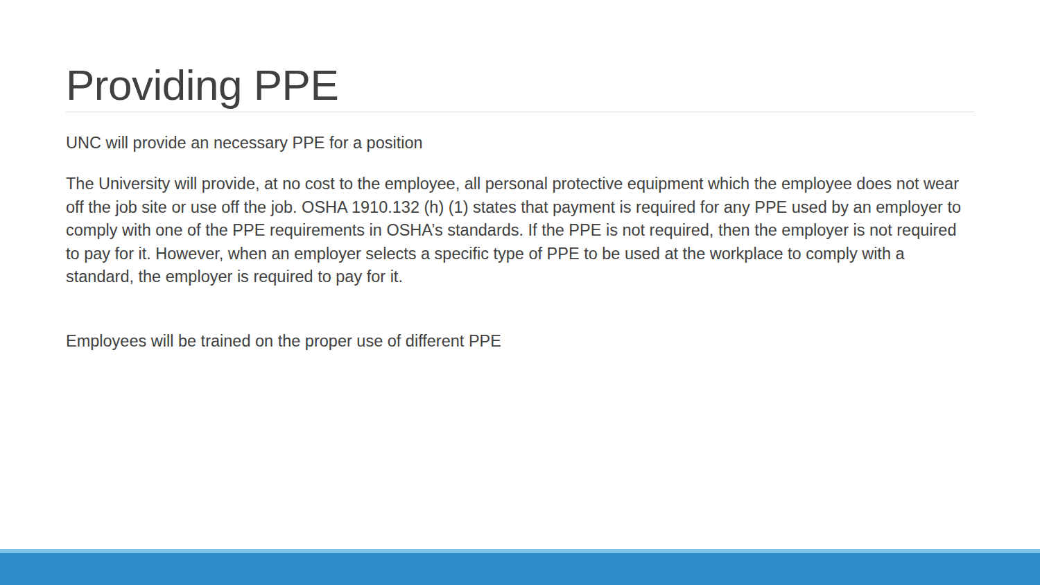Providing PPE
UNC will provide an necessary PPE for a position
The University will provide, at no cost to the employee, all personal protective equipment which the employee does not wear off the job site or use off the job. OSHA 1910.132 (h) (1) states that payment is required for any PPE used by an employer to comply with one of the PPE requirements in OSHA’s standards. If the PPE is not required, then the employer is not required to pay for it. However, when an employer selects a specific type of PPE to be used at the workplace to comply with a standard, the employer is required to pay for it.
Employees will be trained on the proper use of different PPE